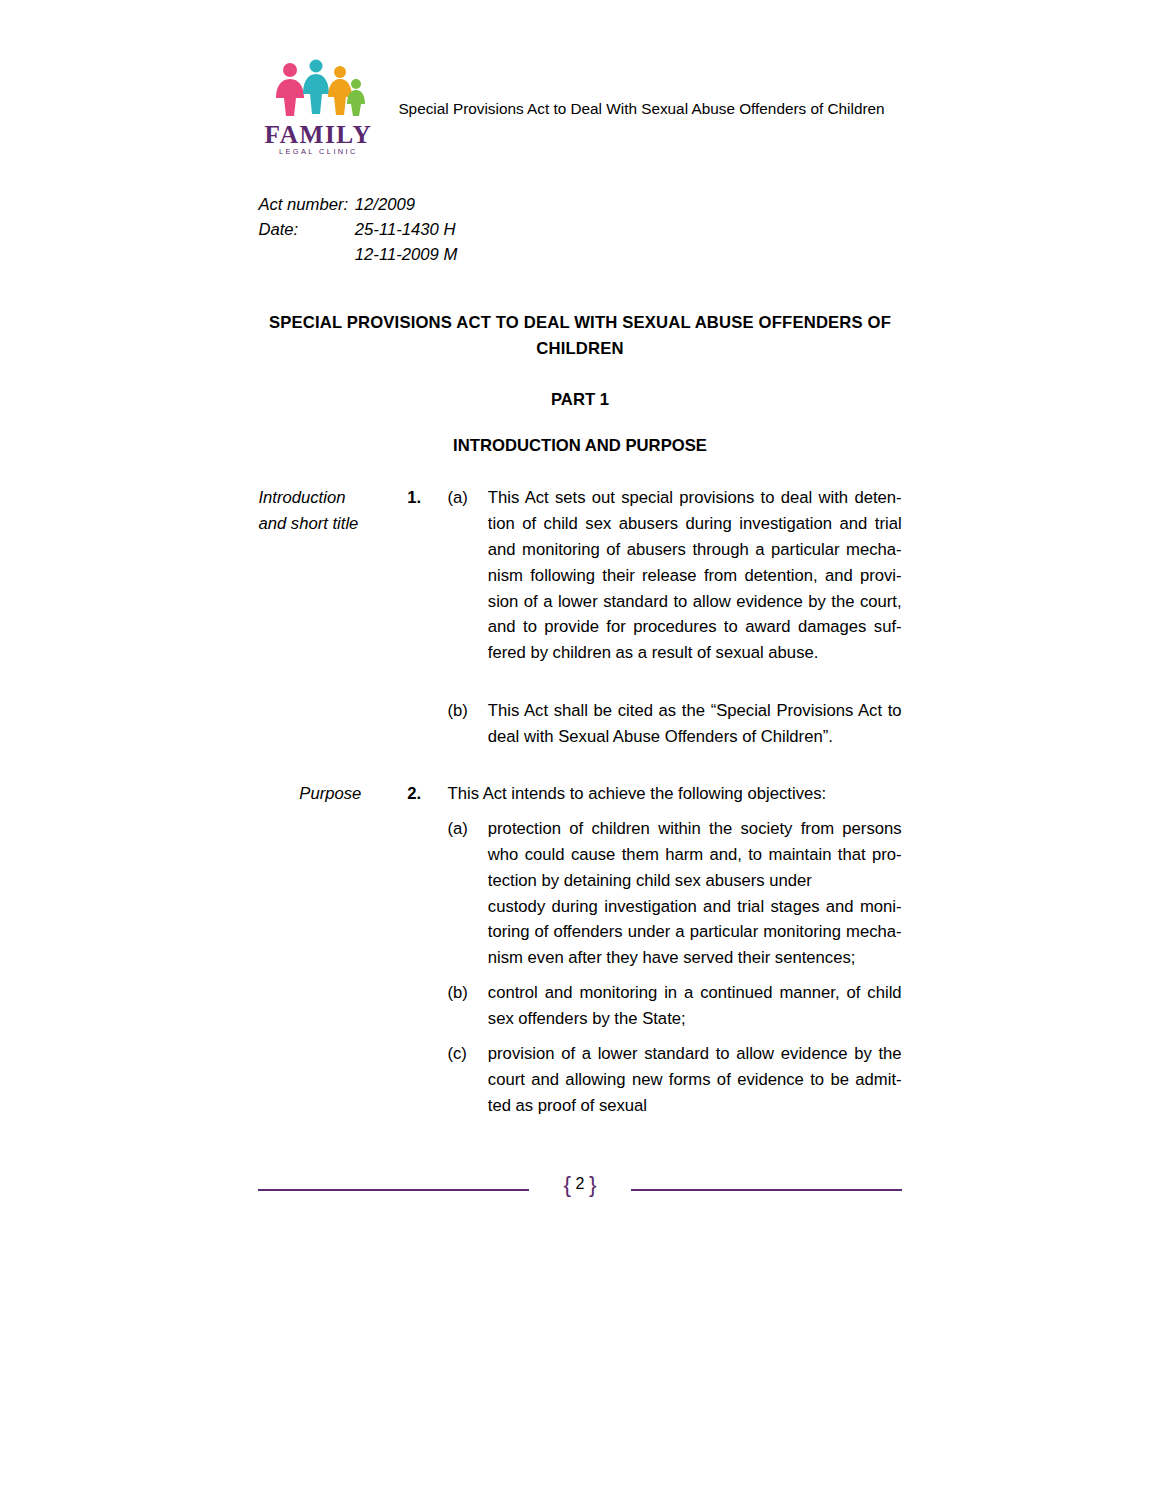FAMILY
LEGAL CLINIC
Special Provisions Act to Deal With Sexual Abuse Offenders of Children
| Act number: | 12/2009 |
| Date: | 25-11-1430 H |
| | 12-11-2009 M |
SPECIAL PROVISIONS ACT TO DEAL WITH SEXUAL ABUSE OFFENDERS OF CHILDREN
PART 1
INTRODUCTION AND PURPOSE
Introduction
and short title
1.
(a)
This Act sets out special provisions to deal with detention of child sex abusers during investigation and trial and monitoring of abusers through a particular mechanism following their release from detention, and provision of a lower standard to allow evidence by the court, and to provide for procedures to award damages suffered by children as a result of sexual abuse.
(b)
This Act shall be cited as the “Special Provisions Act to deal with Sexual Abuse Offenders of Children”.
Purpose
2.
This Act intends to achieve the following objectives:
(a)
protection of children within the society from persons who could cause them harm and, to maintain that protection by detaining child sex abusers under custody during investigation and trial stages and monitoring of offenders under a particular monitoring mechanism even after they have served their sentences;
(b)
control and monitoring in a continued manner, of child sex offenders by the State;
(c)
provision of a lower standard to allow evidence by the court and allowing new forms of evidence to be admitted as proof of sexual
{ 2 }